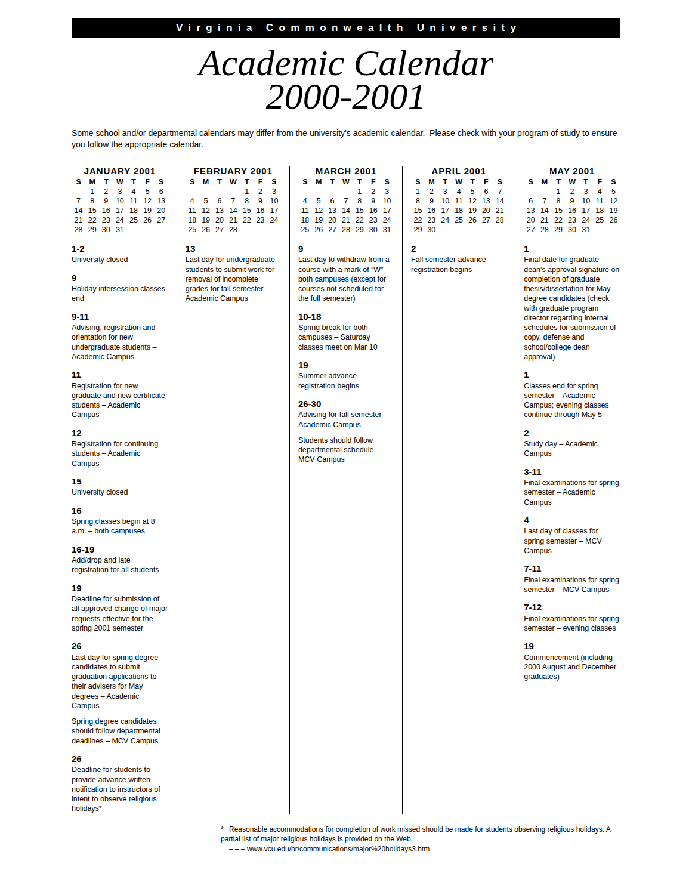Virginia Commonwealth University
Academic Calendar2000-2001
Some school and/or departmental calendars may differ from the university's academic calendar. Please check with your program of study to ensure you follow the appropriate calendar.
| JANUARY 2001 / S / M / T / W / T / F / S / / --- / --- / --- / --- / --- / --- / --- / / / 1 / 2 / 3 / 4 / 5 / 6 / / 7 / 8 / 9 / 10 / 11 / 12 / 13 / / 14 / 15 / 16 / 17 / 18 / 19 / 20 / / 21 / 22 / 23 / 24 / 25 / 26 / 27 / / 28 / 29 / 30 / 31 / / / / 1-2 University closed 9 Holiday intersession classes end 9-11 Advising, registration and orientation for new undergraduate students – Academic Campus 11 Registration for new graduate and new certificate students – Academic Campus 12 Registration for continuing students – Academic Campus 15 University closed 16 Spring classes begin at 8 a.m. – both campuses 16-19 Add/drop and late registration for all students 19 Deadline for submission of all approved change of major requests effective for the spring 2001 semester 26 Last day for spring degree candidates to submit graduation applications to their advisers for May degrees – Academic Campus Spring degree candidates should follow departmental deadlines – MCV Campus 26 Deadline for students to provide advance written notification to instructors of intent to observe religious holidays* | FEBRUARY 2001 / S / M / T / W / T / F / S / / --- / --- / --- / --- / --- / --- / --- / / / / / / 1 / 2 / 3 / / 4 / 5 / 6 / 7 / 8 / 9 / 10 / / 11 / 12 / 13 / 14 / 15 / 16 / 17 / / 18 / 19 / 20 / 21 / 22 / 23 / 24 / / 25 / 26 / 27 / 28 / / / / 13 Last day for undergraduate students to submit work for removal of incomplete grades for fall semester – Academic Campus | MARCH 2001 / S / M / T / W / T / F / S / / --- / --- / --- / --- / --- / --- / --- / / / / / / 1 / 2 / 3 / / 4 / 5 / 6 / 7 / 8 / 9 / 10 / / 11 / 12 / 13 / 14 / 15 / 16 / 17 / / 18 / 19 / 20 / 21 / 22 / 23 / 24 / / 25 / 26 / 27 / 28 / 29 / 30 / 31 / 9 Last day to withdraw from a course with a mark of “W” – both campuses (except for courses not scheduled for the full semester) 10-18 Spring break for both campuses – Saturday classes meet on Mar 10 19 Summer advance registration begins 26-30 Advising for fall semester – Academic Campus Students should follow departmental schedule – MCV Campus | APRIL 2001 / S / M / T / W / T / F / S / / --- / --- / --- / --- / --- / --- / --- / / 1 / 2 / 3 / 4 / 5 / 6 / 7 / / 8 / 9 / 10 / 11 / 12 / 13 / 14 / / 15 / 16 / 17 / 18 / 19 / 20 / 21 / / 22 / 23 / 24 / 25 / 26 / 27 / 28 / / 29 / 30 / / / / / / 2 Fall semester advance registration begins | MAY 2001 / S / M / T / W / T / F / S / / --- / --- / --- / --- / --- / --- / --- / / / / 1 / 2 / 3 / 4 / 5 / / 6 / 7 / 8 / 9 / 10 / 11 / 12 / / 13 / 14 / 15 / 16 / 17 / 18 / 19 / / 20 / 21 / 22 / 23 / 24 / 25 / 26 / / 27 / 28 / 29 / 30 / 31 / / / 1 Final date for graduate dean's approval signature on completion of graduate thesis/dissertation for May degree candidates (check with graduate program director regarding internal schedules for submission of copy, defense and school/college dean approval) 1 Classes end for spring semester – Academic Campus; evening classes continue through May 5 2 Study day – Academic Campus 3-11 Final examinations for spring semester – Academic Campus 4 Last day of classes for spring semester – MCV Campus 7-11 Final examinations for spring semester – MCV Campus 7-12 Final examinations for spring semester – evening classes 19 Commencement (including 2000 August and December graduates) |
*Reasonable accommodations for completion of work missed should be made for students observing religious holidays. A partial list of major religious holidays is provided on the Web.
– – – www.vcu.edu/hr/communications/major%20holidays3.htm